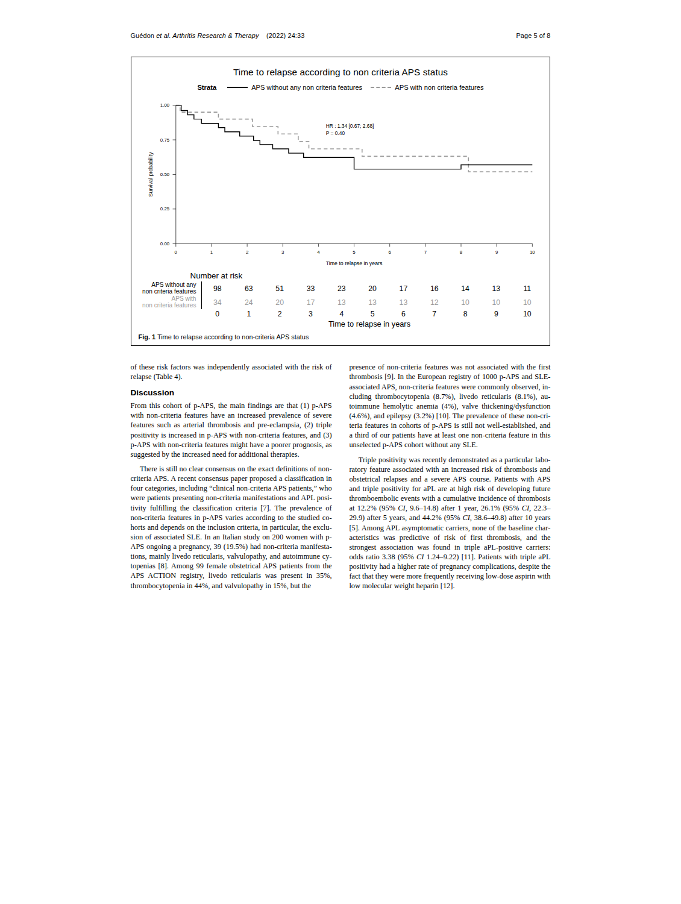Guédon et al. Arthritis Research & Therapy (2022) 24:33
Page 5 of 8
Time to relapse according to non criteria APS status
Strata APS without any non criteria features APS with non criteria features
0.00 0.25 0.50 0.75 1.00 0 1 2 3 4 5 6 7 8 9 10 Survival probability Time to relapse in years HR : 1.34 [0.67; 2.68] P = 0.40
Number at risk
| APS without any non criteria features | 98 | 63 | 51 | 33 | 23 | 20 | 17 | 16 | 14 | 13 | 11 |
| APS with non criteria features | 34 | 24 | 20 | 17 | 13 | 13 | 13 | 12 | 10 | 10 | 10 |
| | 0 | 1 | 2 | 3 | 4 | 5 | 6 | 7 | 8 | 9 | 10 |
Time to relapse in years
Fig. 1 Time to relapse according to non-criteria APS status
of these risk factors was independently associated with the risk of relapse (Table 4).
Discussion
From this cohort of p-APS, the main findings are that (1) p-APS with non-criteria features have an increased prevalence of severe features such as arterial thrombosis and pre-eclampsia, (2) triple positivity is increased in p-APS with non-criteria features, and (3) p-APS with non-criteria features might have a poorer prognosis, as suggested by the increased need for additional therapies.
There is still no clear consensus on the exact definitions of non-criteria APS. A recent consensus paper proposed a classification in four categories, including “clinical non-criteria APS patients,” who were patients presenting non-criteria manifestations and APL positivity fulfilling the classification criteria [7]. The prevalence of non-criteria features in p-APS varies according to the studied cohorts and depends on the inclusion criteria, in particular, the exclusion of associated SLE. In an Italian study on 200 women with p-APS ongoing a pregnancy, 39 (19.5%) had non-criteria manifestations, mainly livedo reticularis, valvulopathy, and autoimmune cytopenias [8]. Among 99 female obstetrical APS patients from the APS ACTION registry, livedo reticularis was present in 35%, thrombocytopenia in 44%, and valvulopathy in 15%, but the
presence of non-criteria features was not associated with the first thrombosis [9]. In the European registry of 1000 p-APS and SLE-associated APS, non-criteria features were commonly observed, including thrombocytopenia (8.7%), livedo reticularis (8.1%), autoimmune hemolytic anemia (4%), valve thickening/dysfunction (4.6%), and epilepsy (3.2%) [10]. The prevalence of these non-criteria features in cohorts of p-APS is still not well-established, and a third of our patients have at least one non-criteria feature in this unselected p-APS cohort without any SLE.
Triple positivity was recently demonstrated as a particular laboratory feature associated with an increased risk of thrombosis and obstetrical relapses and a severe APS course. Patients with APS and triple positivity for aPL are at high risk of developing future thromboembolic events with a cumulative incidence of thrombosis at 12.2% (95% CI, 9.6–14.8) after 1 year, 26.1% (95% CI, 22.3–29.9) after 5 years, and 44.2% (95% CI, 38.6–49.8) after 10 years [5]. Among APL asymptomatic carriers, none of the baseline characteristics was predictive of risk of first thrombosis, and the strongest association was found in triple aPL-positive carriers: odds ratio 3.38 (95% CI 1.24–9.22) [11]. Patients with triple aPL positivity had a higher rate of pregnancy complications, despite the fact that they were more frequently receiving low-dose aspirin with low molecular weight heparin [12].